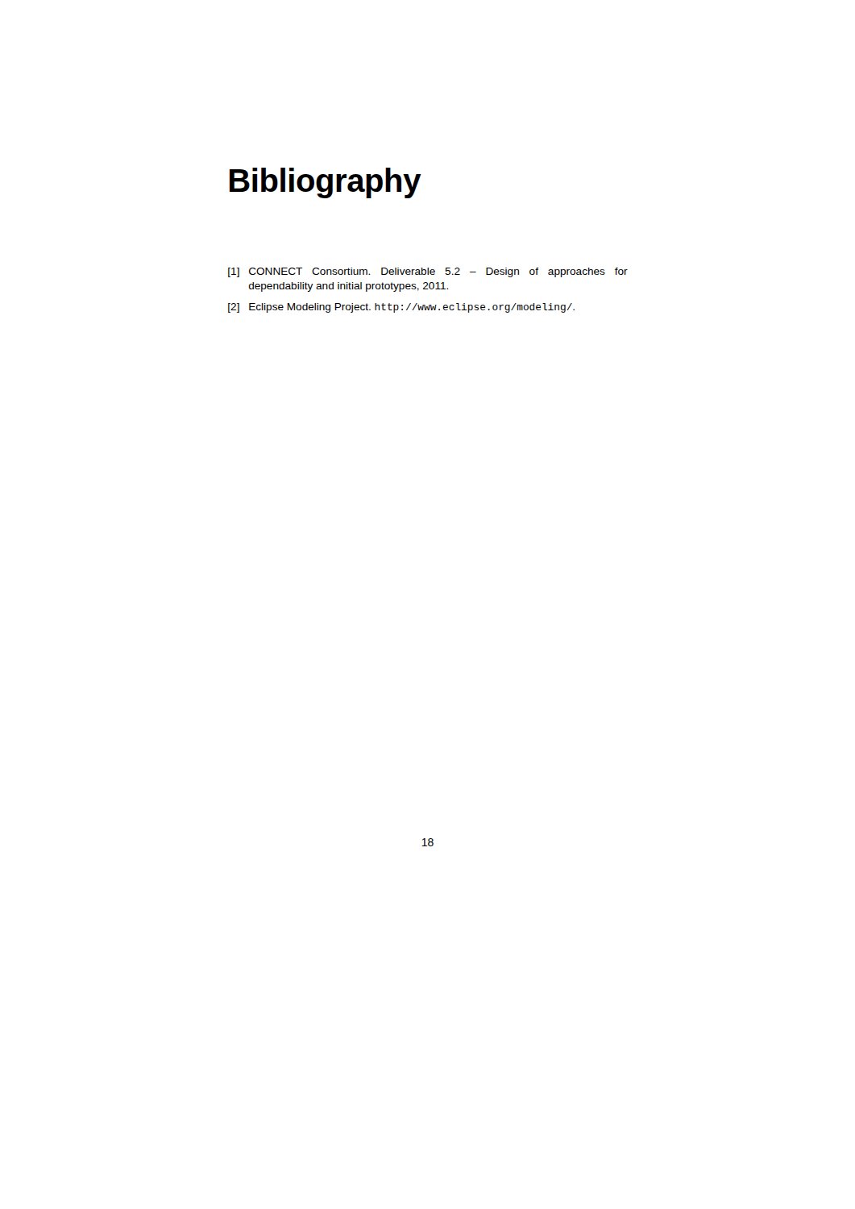Bibliography
[1] CONNECT Consortium. Deliverable 5.2 – Design of approaches for dependability and initial prototypes, 2011.
[2] Eclipse Modeling Project. http://www.eclipse.org/modeling/.
18